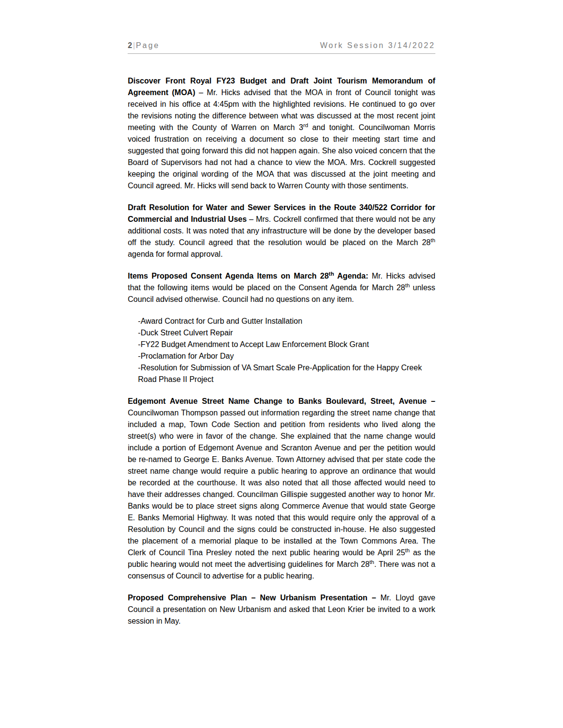2|Page
Work Session 3/14/2022
Discover Front Royal FY23 Budget and Draft Joint Tourism Memorandum of Agreement (MOA) – Mr. Hicks advised that the MOA in front of Council tonight was received in his office at 4:45pm with the highlighted revisions. He continued to go over the revisions noting the difference between what was discussed at the most recent joint meeting with the County of Warren on March 3rd and tonight. Councilwoman Morris voiced frustration on receiving a document so close to their meeting start time and suggested that going forward this did not happen again. She also voiced concern that the Board of Supervisors had not had a chance to view the MOA. Mrs. Cockrell suggested keeping the original wording of the MOA that was discussed at the joint meeting and Council agreed. Mr. Hicks will send back to Warren County with those sentiments.
Draft Resolution for Water and Sewer Services in the Route 340/522 Corridor for Commercial and Industrial Uses – Mrs. Cockrell confirmed that there would not be any additional costs. It was noted that any infrastructure will be done by the developer based off the study. Council agreed that the resolution would be placed on the March 28th agenda for formal approval.
Items Proposed Consent Agenda Items on March 28th Agenda: Mr. Hicks advised that the following items would be placed on the Consent Agenda for March 28th unless Council advised otherwise. Council had no questions on any item.
-Award Contract for Curb and Gutter Installation
-Duck Street Culvert Repair
-FY22 Budget Amendment to Accept Law Enforcement Block Grant
-Proclamation for Arbor Day
-Resolution for Submission of VA Smart Scale Pre-Application for the Happy Creek Road Phase II Project
Edgemont Avenue Street Name Change to Banks Boulevard, Street, Avenue – Councilwoman Thompson passed out information regarding the street name change that included a map, Town Code Section and petition from residents who lived along the street(s) who were in favor of the change. She explained that the name change would include a portion of Edgemont Avenue and Scranton Avenue and per the petition would be re-named to George E. Banks Avenue. Town Attorney advised that per state code the street name change would require a public hearing to approve an ordinance that would be recorded at the courthouse. It was also noted that all those affected would need to have their addresses changed. Councilman Gillispie suggested another way to honor Mr. Banks would be to place street signs along Commerce Avenue that would state George E. Banks Memorial Highway. It was noted that this would require only the approval of a Resolution by Council and the signs could be constructed in-house. He also suggested the placement of a memorial plaque to be installed at the Town Commons Area. The Clerk of Council Tina Presley noted the next public hearing would be April 25th as the public hearing would not meet the advertising guidelines for March 28th. There was not a consensus of Council to advertise for a public hearing.
Proposed Comprehensive Plan – New Urbanism Presentation – Mr. Lloyd gave Council a presentation on New Urbanism and asked that Leon Krier be invited to a work session in May.